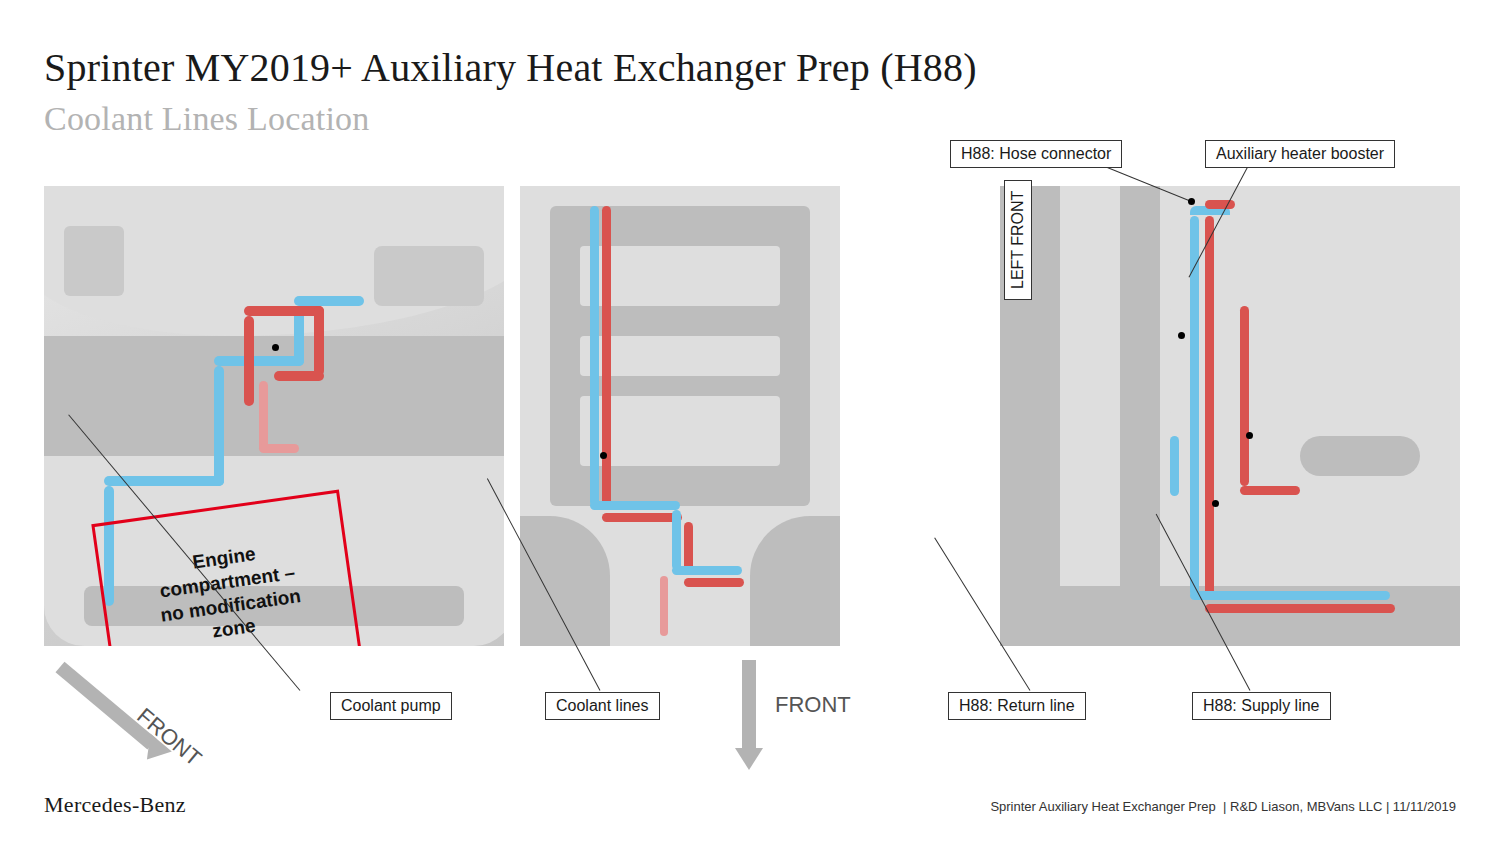Sprinter MY2019+ Auxiliary Heat Exchanger Prep (H88)
Coolant Lines Location
Engine
compartment –
no modification
zone
LEFT FRONT
H88: Hose connector
Auxiliary heater booster
Coolant pump
Coolant lines
H88: Return line
H88: Supply line
FRONT
FRONT
Mercedes-Benz
Sprinter Auxiliary Heat Exchanger Prep | R&D Liason, MBVans LLC | 11/11/2019